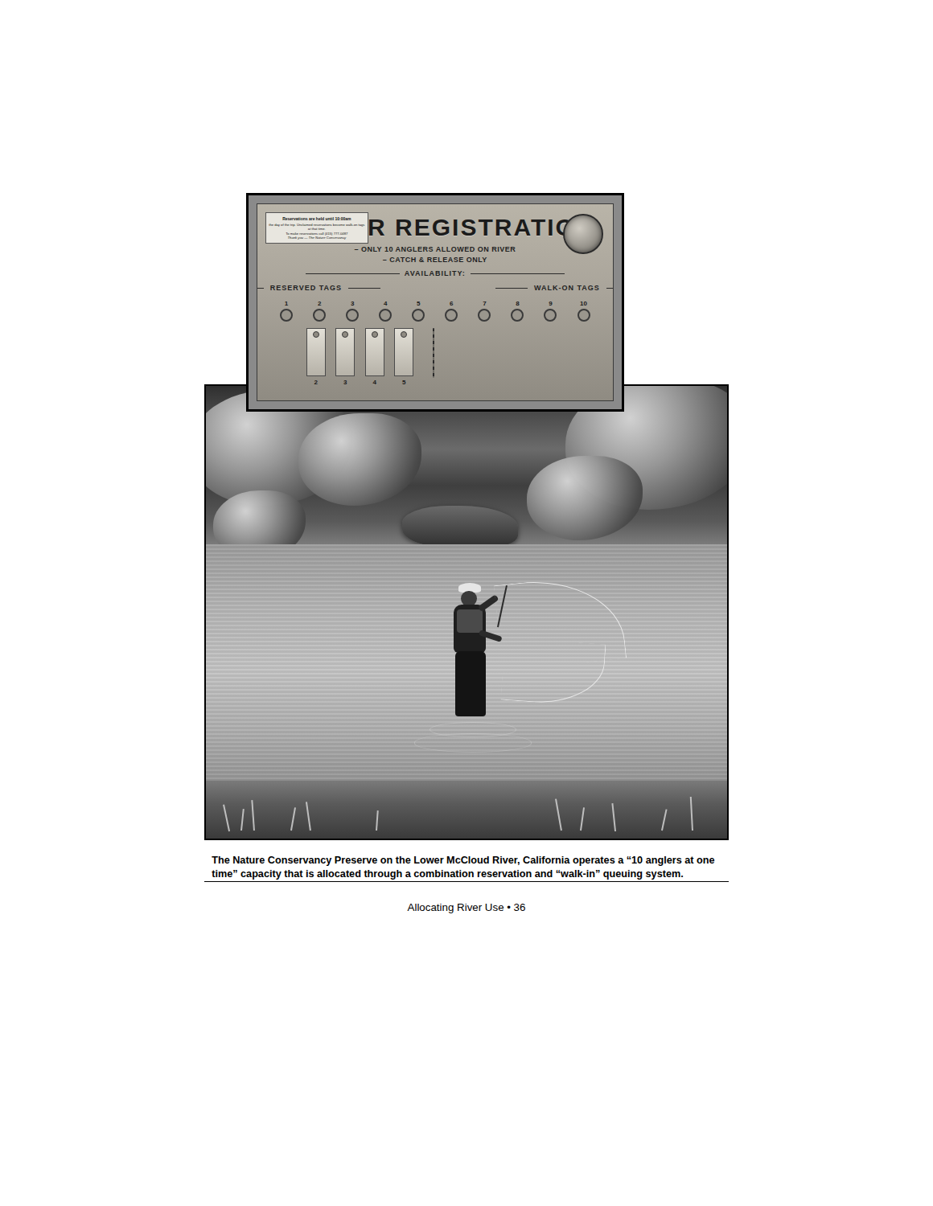Reservations are held until 10:00am the day of the trip. Unclaimed reservations become walk-on tags at that time.
To make reservations call (415) 777-0487
Thank you — The Nature Conservancy
ANGLER REGISTRATION
– ONLY 10 ANGLERS ALLOWED ON RIVER
– CATCH & RELEASE ONLY
AVAILABILITY:
RESERVED TAGS WALK-ON TAGS
1
2
3
4
5
6
7
8
9
10
2
3
4
5
The Nature Conservancy Preserve on the Lower McCloud River, California operates a “10 anglers at one time” capacity that is allocated through a combination reservation and “walk-in” queuing system.
Allocating River Use • 36